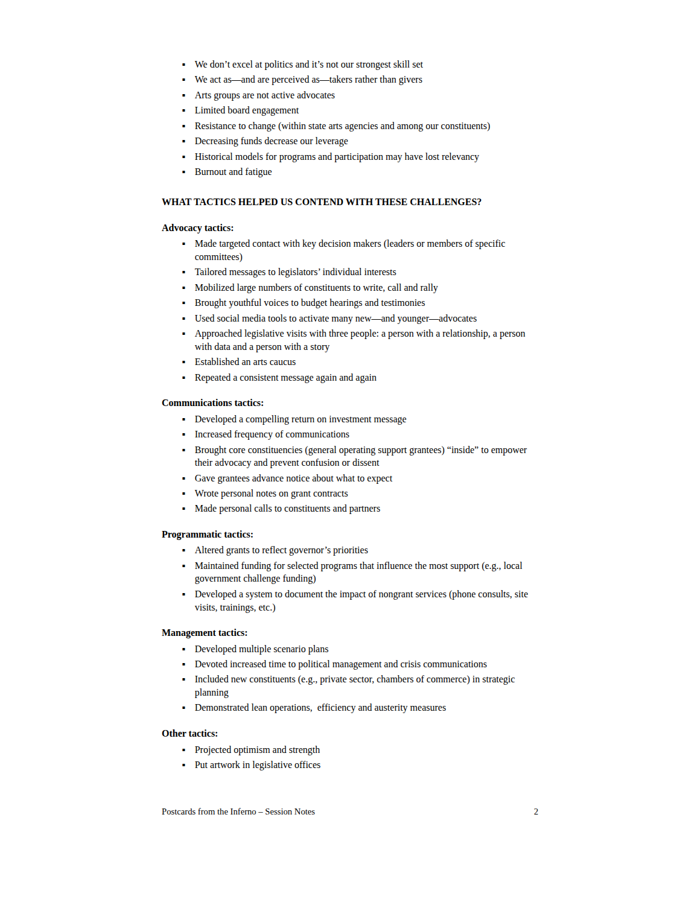We don’t excel at politics and it’s not our strongest skill set
We act as—and are perceived as—takers rather than givers
Arts groups are not active advocates
Limited board engagement
Resistance to change (within state arts agencies and among our constituents)
Decreasing funds decrease our leverage
Historical models for programs and participation may have lost relevancy
Burnout and fatigue
What tactics helped us contend with these challenges?
Advocacy tactics:
Made targeted contact with key decision makers (leaders or members of specific committees)
Tailored messages to legislators’ individual interests
Mobilized large numbers of constituents to write, call and rally
Brought youthful voices to budget hearings and testimonies
Used social media tools to activate many new—and younger—advocates
Approached legislative visits with three people: a person with a relationship, a person with data and a person with a story
Established an arts caucus
Repeated a consistent message again and again
Communications tactics:
Developed a compelling return on investment message
Increased frequency of communications
Brought core constituencies (general operating support grantees) “inside” to empower their advocacy and prevent confusion or dissent
Gave grantees advance notice about what to expect
Wrote personal notes on grant contracts
Made personal calls to constituents and partners
Programmatic tactics:
Altered grants to reflect governor’s priorities
Maintained funding for selected programs that influence the most support (e.g., local government challenge funding)
Developed a system to document the impact of nongrant services (phone consults, site visits, trainings, etc.)
Management tactics:
Developed multiple scenario plans
Devoted increased time to political management and crisis communications
Included new constituents (e.g., private sector, chambers of commerce) in strategic planning
Demonstrated lean operations, efficiency and austerity measures
Other tactics:
Projected optimism and strength
Put artwork in legislative offices
Postcards from the Inferno – Session Notes 2